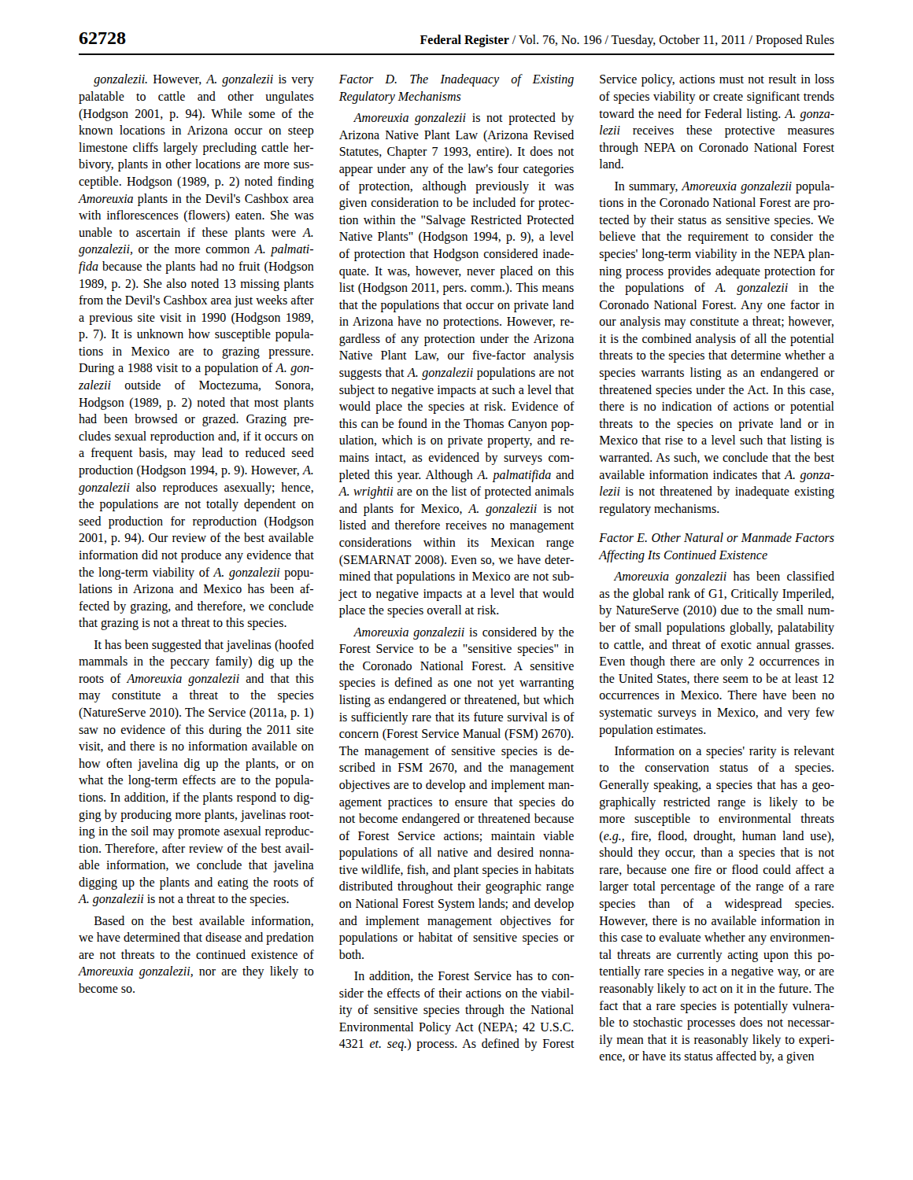62728
Federal Register / Vol. 76, No. 196 / Tuesday, October 11, 2011 / Proposed Rules
gonzalezii. However, A. gonzalezii is very palatable to cattle and other ungulates (Hodgson 2001, p. 94). While some of the known locations in Arizona occur on steep limestone cliffs largely precluding cattle herbivory, plants in other locations are more susceptible. Hodgson (1989, p. 2) noted finding Amoreuxia plants in the Devil's Cashbox area with inflorescences (flowers) eaten. She was unable to ascertain if these plants were A. gonzalezii, or the more common A. palmatifida because the plants had no fruit (Hodgson 1989, p. 2). She also noted 13 missing plants from the Devil's Cashbox area just weeks after a previous site visit in 1990 (Hodgson 1989, p. 7). It is unknown how susceptible populations in Mexico are to grazing pressure. During a 1988 visit to a population of A. gonzalezii outside of Moctezuma, Sonora, Hodgson (1989, p. 2) noted that most plants had been browsed or grazed. Grazing precludes sexual reproduction and, if it occurs on a frequent basis, may lead to reduced seed production (Hodgson 1994, p. 9). However, A. gonzalezii also reproduces asexually; hence, the populations are not totally dependent on seed production for reproduction (Hodgson 2001, p. 94). Our review of the best available information did not produce any evidence that the long-term viability of A. gonzalezii populations in Arizona and Mexico has been affected by grazing, and therefore, we conclude that grazing is not a threat to this species.
It has been suggested that javelinas (hoofed mammals in the peccary family) dig up the roots of Amoreuxia gonzalezii and that this may constitute a threat to the species (NatureServe 2010). The Service (2011a, p. 1) saw no evidence of this during the 2011 site visit, and there is no information available on how often javelina dig up the plants, or on what the long-term effects are to the populations. In addition, if the plants respond to digging by producing more plants, javelinas rooting in the soil may promote asexual reproduction. Therefore, after review of the best available information, we conclude that javelina digging up the plants and eating the roots of A. gonzalezii is not a threat to the species.
Based on the best available information, we have determined that disease and predation are not threats to the continued existence of Amoreuxia gonzalezii, nor are they likely to become so.
Factor D. The Inadequacy of Existing Regulatory Mechanisms
Amoreuxia gonzalezii is not protected by Arizona Native Plant Law (Arizona Revised Statutes, Chapter 7 1993, entire). It does not appear under any of the law's four categories of protection, although previously it was given consideration to be included for protection within the "Salvage Restricted Protected Native Plants" (Hodgson 1994, p. 9), a level of protection that Hodgson considered inadequate. It was, however, never placed on this list (Hodgson 2011, pers. comm.). This means that the populations that occur on private land in Arizona have no protections. However, regardless of any protection under the Arizona Native Plant Law, our five-factor analysis suggests that A. gonzalezii populations are not subject to negative impacts at such a level that would place the species at risk. Evidence of this can be found in the Thomas Canyon population, which is on private property, and remains intact, as evidenced by surveys completed this year. Although A. palmatifida and A. wrightii are on the list of protected animals and plants for Mexico, A. gonzalezii is not listed and therefore receives no management considerations within its Mexican range (SEMARNAT 2008). Even so, we have determined that populations in Mexico are not subject to negative impacts at a level that would place the species overall at risk.
Amoreuxia gonzalezii is considered by the Forest Service to be a "sensitive species" in the Coronado National Forest. A sensitive species is defined as one not yet warranting listing as endangered or threatened, but which is sufficiently rare that its future survival is of concern (Forest Service Manual (FSM) 2670). The management of sensitive species is described in FSM 2670, and the management objectives are to develop and implement management practices to ensure that species do not become endangered or threatened because of Forest Service actions; maintain viable populations of all native and desired nonnative wildlife, fish, and plant species in habitats distributed throughout their geographic range on National Forest System lands; and develop and implement management objectives for populations or habitat of sensitive species or both.
In addition, the Forest Service has to consider the effects of their actions on the viability of sensitive species through the National Environmental Policy Act (NEPA; 42 U.S.C. 4321 et. seq.) process. As defined by Forest Service policy, actions must not result in loss of species viability or create significant trends toward the need for Federal listing. A. gonzalezii receives these protective measures through NEPA on Coronado National Forest land.
In summary, Amoreuxia gonzalezii populations in the Coronado National Forest are protected by their status as sensitive species. We believe that the requirement to consider the species' long-term viability in the NEPA planning process provides adequate protection for the populations of A. gonzalezii in the Coronado National Forest. Any one factor in our analysis may constitute a threat; however, it is the combined analysis of all the potential threats to the species that determine whether a species warrants listing as an endangered or threatened species under the Act. In this case, there is no indication of actions or potential threats to the species on private land or in Mexico that rise to a level such that listing is warranted. As such, we conclude that the best available information indicates that A. gonzalezii is not threatened by inadequate existing regulatory mechanisms.
Factor E. Other Natural or Manmade Factors Affecting Its Continued Existence
Amoreuxia gonzalezii has been classified as the global rank of G1, Critically Imperiled, by NatureServe (2010) due to the small number of small populations globally, palatability to cattle, and threat of exotic annual grasses. Even though there are only 2 occurrences in the United States, there seem to be at least 12 occurrences in Mexico. There have been no systematic surveys in Mexico, and very few population estimates.
Information on a species' rarity is relevant to the conservation status of a species. Generally speaking, a species that has a geographically restricted range is likely to be more susceptible to environmental threats (e.g., fire, flood, drought, human land use), should they occur, than a species that is not rare, because one fire or flood could affect a larger total percentage of the range of a rare species than of a widespread species. However, there is no available information in this case to evaluate whether any environmental threats are currently acting upon this potentially rare species in a negative way, or are reasonably likely to act on it in the future. The fact that a rare species is potentially vulnerable to stochastic processes does not necessarily mean that it is reasonably likely to experience, or have its status affected by, a given